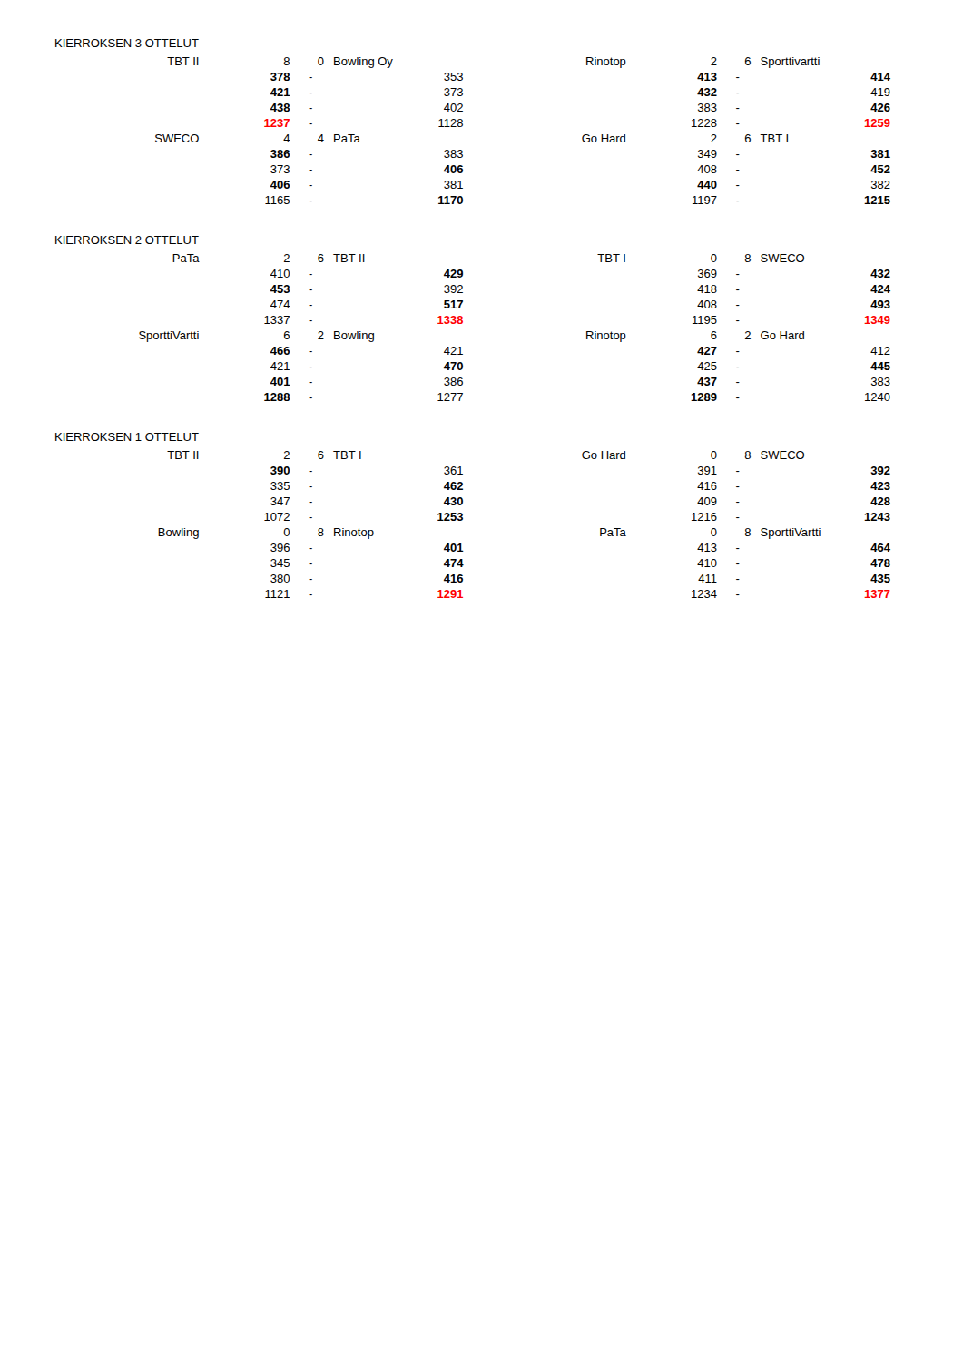KIERROKSEN 3 OTTELUT
| TBT II | 8 | 0 | Bowling Oy | Rinotop | 2 | 6 | Sporttivartti |
| | 378 | - | 353 | | 413 | - | 414 |
| | 421 | - | 373 | | 432 | - | 419 |
| | 438 | - | 402 | | 383 | - | 426 |
| | 1237 | - | 1128 | | 1228 | - | 1259 |
| SWECO | 4 | 4 | PaTa | Go Hard | 2 | 6 | TBT I |
| | 386 | - | 383 | | 349 | - | 381 |
| | 373 | - | 406 | | 408 | - | 452 |
| | 406 | - | 381 | | 440 | - | 382 |
| | 1165 | - | 1170 | | 1197 | - | 1215 |
KIERROKSEN 2 OTTELUT
| PaTa | 2 | 6 | TBT II | TBT I | 0 | 8 | SWECO |
| | 410 | - | 429 | | 369 | - | 432 |
| | 453 | - | 392 | | 418 | - | 424 |
| | 474 | - | 517 | | 408 | - | 493 |
| | 1337 | - | 1338 | | 1195 | - | 1349 |
| SporttiVartti | 6 | 2 | Bowling | Rinotop | 6 | 2 | Go Hard |
| | 466 | - | 421 | | 427 | - | 412 |
| | 421 | - | 470 | | 425 | - | 445 |
| | 401 | - | 386 | | 437 | - | 383 |
| | 1288 | - | 1277 | | 1289 | - | 1240 |
KIERROKSEN 1 OTTELUT
| TBT II | 2 | 6 | TBT I | Go Hard | 0 | 8 | SWECO |
| | 390 | - | 361 | | 391 | - | 392 |
| | 335 | - | 462 | | 416 | - | 423 |
| | 347 | - | 430 | | 409 | - | 428 |
| | 1072 | - | 1253 | | 1216 | - | 1243 |
| Bowling | 0 | 8 | Rinotop | PaTa | 0 | 8 | SporttiVartti |
| | 396 | - | 401 | | 413 | - | 464 |
| | 345 | - | 474 | | 410 | - | 478 |
| | 380 | - | 416 | | 411 | - | 435 |
| | 1121 | - | 1291 | | 1234 | - | 1377 |